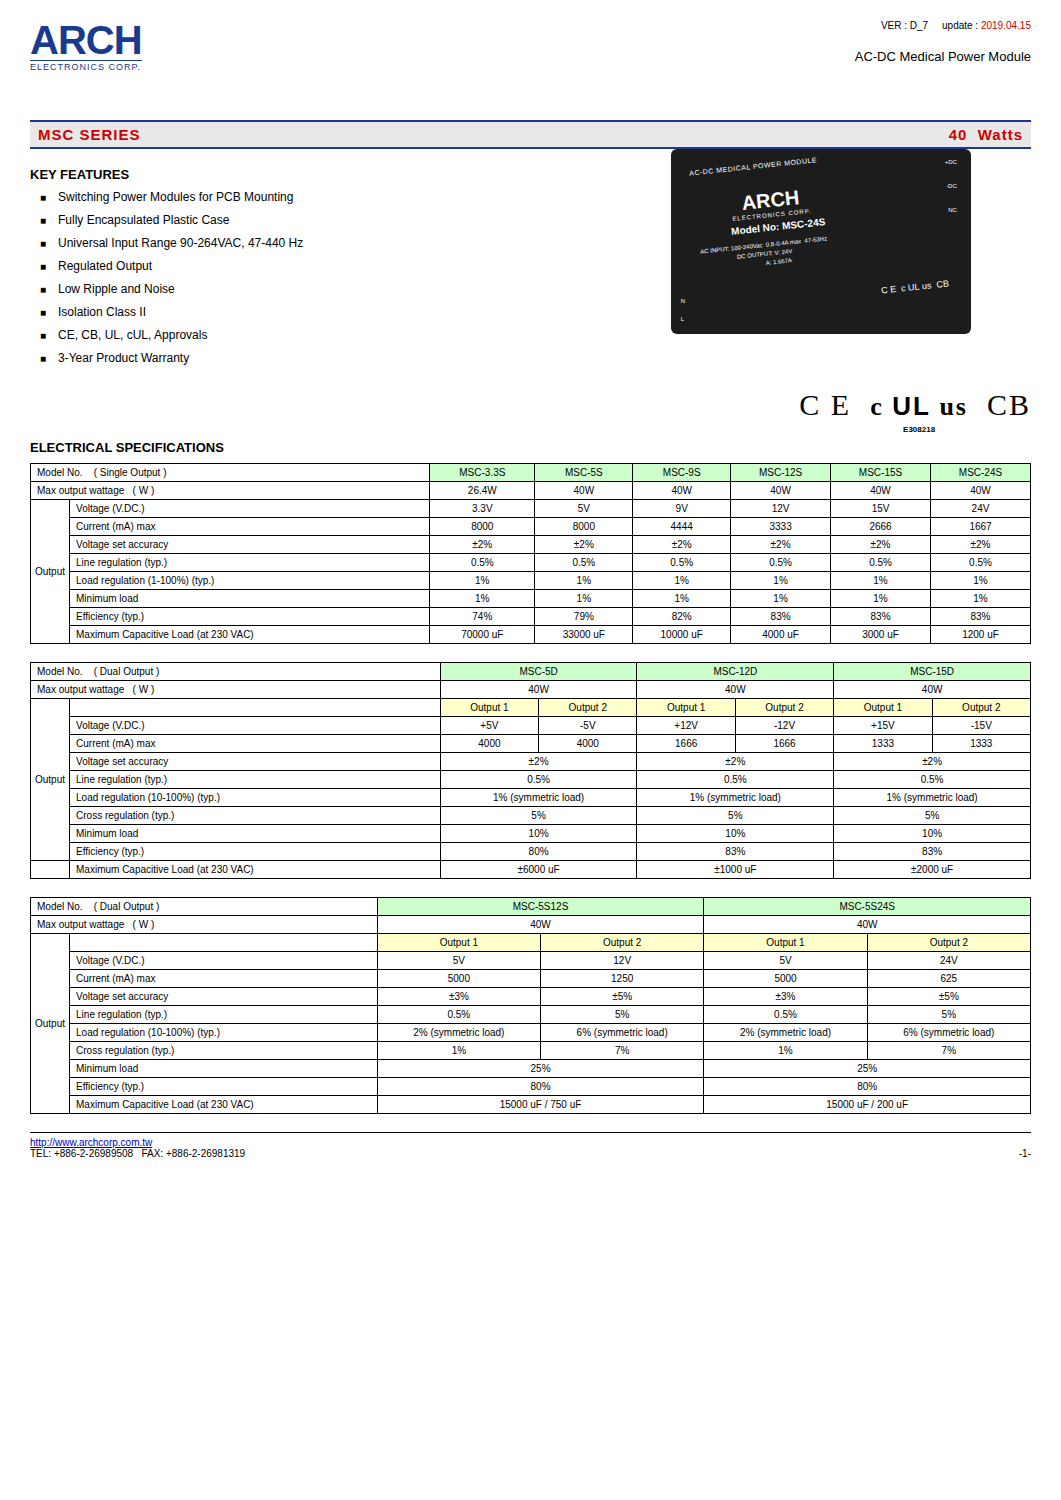ARCH
ELECTRONICS CORP.
VER : D_7 update : 2019.04.15
AC-DC Medical Power Module
MSC SERIES 40 Watts
KEY FEATURES
Switching Power Modules for PCB Mounting
Fully Encapsulated Plastic Case
Universal Input Range 90-264VAC, 47-440 Hz
Regulated Output
Low Ripple and Noise
Isolation Class II
CE, CB, UL, cUL, Approvals
3-Year Product Warranty
AC-DC MEDICAL POWER MODULE
ARCHELECTRONICS CORP.
Model No: MSC-24S
AC INPUT: 100-240Vac 0.8-0.4A max 47-63Hz
DC OUTPUT: V: 24V
A: 1.667A
C E c UL us CB
+DC
-DC
NC
N
L
C E c UL usE308218 CB
ELECTRICAL SPECIFICATIONS
| Model No. ( Single Output ) | MSC-3.3S | MSC-5S | MSC-9S | MSC-12S | MSC-15S | MSC-24S |
| Max output wattage ( W ) | 26.4W | 40W | 40W | 40W | 40W | 40W |
| Output | Voltage (V.DC.) | 3.3V | 5V | 9V | 12V | 15V | 24V |
| Current (mA) max | 8000 | 8000 | 4444 | 3333 | 2666 | 1667 |
| Voltage set accuracy | ±2% | ±2% | ±2% | ±2% | ±2% | ±2% |
| Line regulation (typ.) | 0.5% | 0.5% | 0.5% | 0.5% | 0.5% | 0.5% |
| Load regulation (1-100%) (typ.) | 1% | 1% | 1% | 1% | 1% | 1% |
| Minimum load | 1% | 1% | 1% | 1% | 1% | 1% |
| Efficiency (typ.) | 74% | 79% | 82% | 83% | 83% | 83% |
| Maximum Capacitive Load (at 230 VAC) | 70000 uF | 33000 uF | 10000 uF | 4000 uF | 3000 uF | 1200 uF |
| Model No. ( Dual Output ) | MSC-5D | MSC-12D | MSC-15D |
| Max output wattage ( W ) | 40W | 40W | 40W |
| Output | | Output 1 | Output 2 | Output 1 | Output 2 | Output 1 | Output 2 |
| Voltage (V.DC.) | +5V | -5V | +12V | -12V | +15V | -15V |
| Current (mA) max | 4000 | 4000 | 1666 | 1666 | 1333 | 1333 |
| Voltage set accuracy | ±2% | ±2% | ±2% |
| Line regulation (typ.) | 0.5% | 0.5% | 0.5% |
| Load regulation (10-100%) (typ.) | 1% (symmetric load) | 1% (symmetric load) | 1% (symmetric load) |
| Cross regulation (typ.) | 5% | 5% | 5% |
| Minimum load | 10% | 10% | 10% |
| Efficiency (typ.) | 80% | 83% | 83% |
| | Maximum Capacitive Load (at 230 VAC) | ±6000 uF | ±1000 uF | ±2000 uF |
| Model No. ( Dual Output ) | MSC-5S12S | MSC-5S24S |
| Max output wattage ( W ) | 40W | 40W |
| Output | | Output 1 | Output 2 | Output 1 | Output 2 |
| Voltage (V.DC.) | 5V | 12V | 5V | 24V |
| Current (mA) max | 5000 | 1250 | 5000 | 625 |
| Voltage set accuracy | ±3% | ±5% | ±3% | ±5% |
| Line regulation (typ.) | 0.5% | 5% | 0.5% | 5% |
| Load regulation (10-100%) (typ.) | 2% (symmetric load) | 6% (symmetric load) | 2% (symmetric load) | 6% (symmetric load) |
| Cross regulation (typ.) | 1% | 7% | 1% | 7% |
| Minimum load | 25% | 25% |
| Efficiency (typ.) | 80% | 80% |
| Maximum Capacitive Load (at 230 VAC) | 15000 uF / 750 uF | 15000 uF / 200 uF |
http://www.archcorp.com.tw
TEL: +886-2-26989508 FAX: +886-2-26981319 -1-